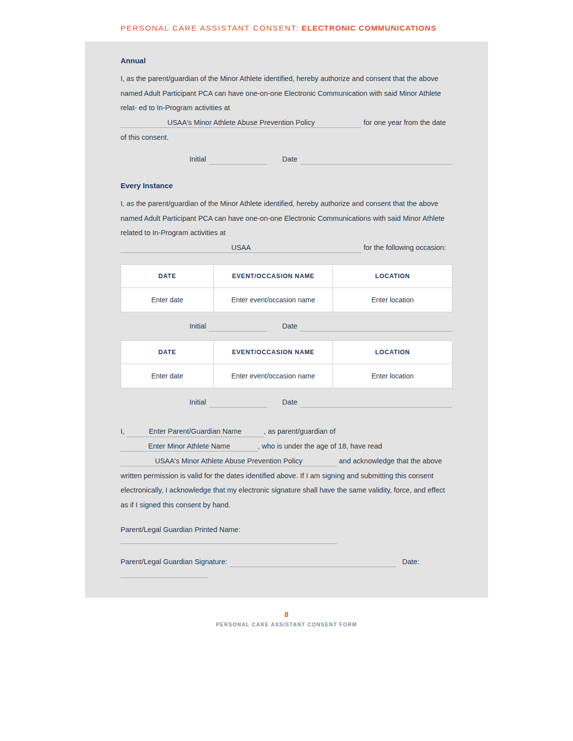PERSONAL CARE ASSISTANT CONSENT: ELECTRONIC COMMUNICATIONS
Annual
I, as the parent/guardian of the Minor Athlete identified, hereby authorize and consent that the above named Adult Participant PCA can have one-on-one Electronic Communication with said Minor Athlete relat- ed to In-Program activities at USAA's Minor Athlete Abuse Prevention Policy for one year from the date of this consent.
Initial Date
Every Instance
I, as the parent/guardian of the Minor Athlete identified, hereby authorize and consent that the above named Adult Participant PCA can have one-on-one Electronic Communications with said Minor Athlete related to In-Program activities at USAA for the following occasion:
| DATE | EVENT/OCCASION NAME | LOCATION |
| --- | --- | --- |
| Enter date | Enter event/occasion name | Enter location |
Initial Date
| DATE | EVENT/OCCASION NAME | LOCATION |
| --- | --- | --- |
| Enter date | Enter event/occasion name | Enter location |
Initial Date
I, Enter Parent/Guardian Name, as parent/guardian of Enter Minor Athlete Name, who is under the age of 18, have read USAA's Minor Athlete Abuse Prevention Policy and acknowledge that the above written permission is valid for the dates identified above. If I am signing and submitting this consent electronically, I acknowledge that my electronic signature shall have the same validity, force, and effect as if I signed this consent by hand.
Parent/Legal Guardian Printed Name:
Parent/Legal Guardian Signature: Date:
8
PERSONAL CARE ASSISTANT CONSENT FORM